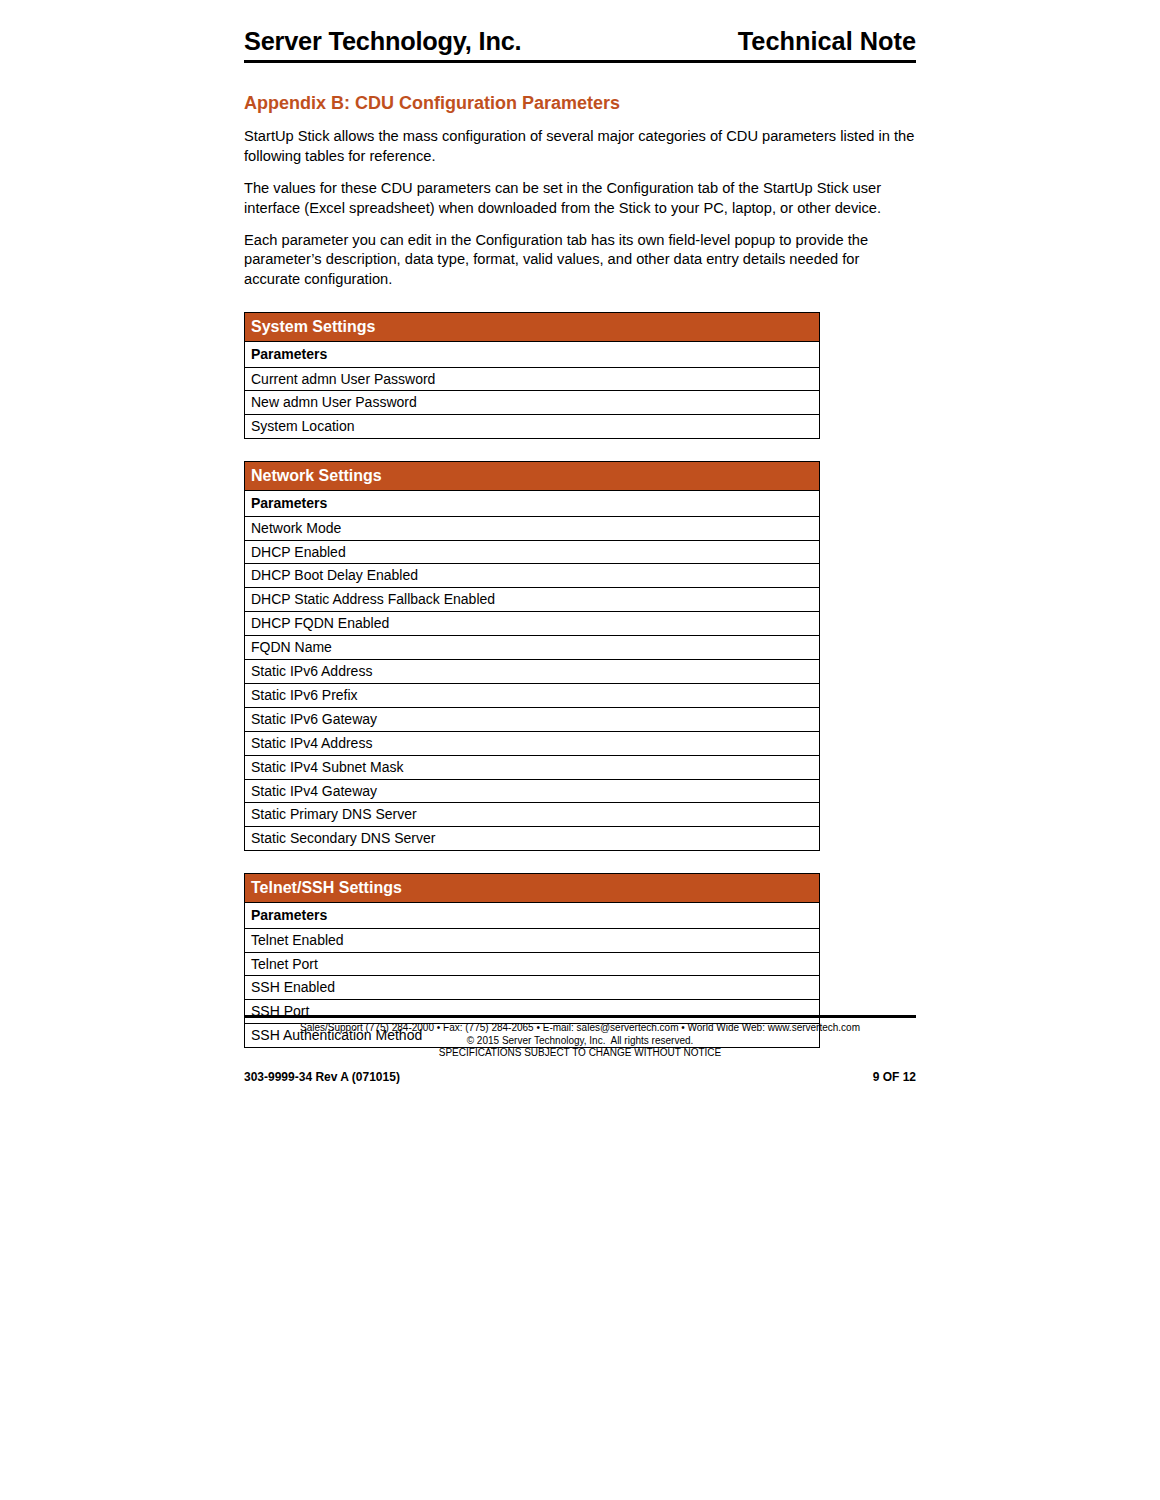Server Technology, Inc.
Technical Note
Appendix B: CDU Configuration Parameters
StartUp Stick allows the mass configuration of several major categories of CDU parameters listed in the following tables for reference.
The values for these CDU parameters can be set in the Configuration tab of the StartUp Stick user interface (Excel spreadsheet) when downloaded from the Stick to your PC, laptop, or other device.
Each parameter you can edit in the Configuration tab has its own field-level popup to provide the parameter’s description, data type, format, valid values, and other data entry details needed for accurate configuration.
System Settings
| Parameters |
| --- |
| Current admn User Password |
| New admn User Password |
| System Location |
Network Settings
| Parameters |
| --- |
| Network Mode |
| DHCP Enabled |
| DHCP Boot Delay Enabled |
| DHCP Static Address Fallback Enabled |
| DHCP FQDN Enabled |
| FQDN Name |
| Static IPv6 Address |
| Static IPv6 Prefix |
| Static IPv6 Gateway |
| Static IPv4 Address |
| Static IPv4 Subnet Mask |
| Static IPv4 Gateway |
| Static Primary DNS Server |
| Static Secondary DNS Server |
Telnet/SSH Settings
| Parameters |
| --- |
| Telnet Enabled |
| Telnet Port |
| SSH Enabled |
| SSH Port |
| SSH Authentication Method |
Sales/Support (775) 284-2000 • Fax: (775) 284-2065 • E-mail: sales@servertech.com • World Wide Web: www.servertech.com
© 2015 Server Technology, Inc. All rights reserved.
SPECIFICATIONS SUBJECT TO CHANGE WITHOUT NOTICE
303-9999-34 Rev A (071015) 9 OF 12